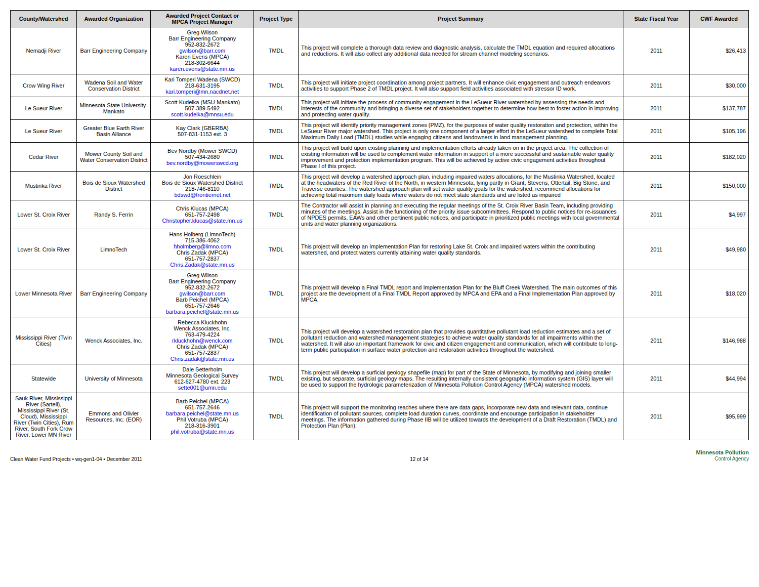| County/Watershed | Awarded Organization | Awarded Project Contact or MPCA Project Manager | Project Type | Project Summary | State Fiscal Year | CWF Awarded |
| --- | --- | --- | --- | --- | --- | --- |
| Nemadji River | Barr Engineering Company | Greg Wilson Barr Engineering Company 952-832-2672 gwilson@barr.com Karen Evens (MPCA) 218-302-6644 karen.evens@state.mn.us | TMDL | This project will complete a thorough data review and diagnostic analysis, calculate the TMDL equation and required allocations and reductions. It will also collect any additional data needed for stream channel modeling scenarios. | 2011 | $26,413 |
| Crow Wing River | Wadena Soil and Water Conservation District | Kari Tomperi Wadena (SWCD) 218-631-3195 kari.tomperi@mn.nacdnet.net | TMDL | This project will initiate project coordination among project partners. It will enhance civic engagement and outreach endeavors activities to support Phase 2 of TMDL project. It will also support field activities associated with stressor ID work. | 2011 | $30,000 |
| Le Sueur River | Minnesota State University-Mankato | Scott Kudelka (MSU-Mankato) 507-389-5492 scott.kudelka@mnsu.edu | TMDL | This project will initiate the process of community engagement in the LeSueur River watershed by assessing the needs and interests of the community and bringing a diverse set of stakeholders together to determine how best to foster action in improving and protecting water quality. | 2011 | $137,787 |
| Le Sueur River | Greater Blue Earth River Basin Alliance | Kay Clark (GBERBA) 507-831-1153 ext. 3 | TMDL | This project will identify priority management zones (PMZ), for the purposes of water quality restoration and protection, within the LeSueur River major watershed. This project is only one component of a larger effort in the LeSueur watershed to complete Total Maximum Daily Load (TMDL) studies while engaging citizens and landowners in land management planning. | 2011 | $105,196 |
| Cedar River | Mower County Soil and Water Conservation District | Bev Nordby (Mower SWCD) 507-434-2680 bev.nordby@mowerswcd.org | TMDL | This project will build upon existing planning and implementation efforts already taken on in the project area. The collection of existing information will be used to complement water information in support of a more successful and sustainable water quality improvement and protection implementation program. This will be achieved by active civic engagement activities throughout Phase I of this project. | 2011 | $182,020 |
| Mustinka River | Bois de Sioux Watershed District | Jon Roeschlein Bois de Sioux Watershed District 218-746-8110 bdswd@frontiernet.net | TMDL | This project will develop a watershed approach plan, including impaired waters allocations, for the Mustinka Watershed, located at the headwaters of the Red River of the North, in western Minnesota, lying partly in Grant, Stevens, Ottertail, Big Stone, and Traverse counties. The watershed approach plan will set water quality goals for the watershed, recommend allocations for achieving total maximum daily loads where waters do not meet state standards and are listed as impaired | 2011 | $150,000 |
| Lower St. Croix River | Randy S. Ferrin | Chris Klucas (MPCA) 651-757-2498 Christopher.klucas@state.mn.us | TMDL | The Contractor will assist in planning and executing the regular meetings of the St. Croix River Basin Team, including providing minutes of the meetings. Assist in the functioning of the priority issue subcommittees. Respond to public notices for re-issuances of NPDES permits, EAWs and other pertinent public notices, and participate in prioritized public meetings with local governmental units and water planning organizations. | 2011 | $4,997 |
| Lower St. Croix River | LimnoTech | Hans Holberg (LimnoTech) 715-386-4062 hholmberg@limno.com Chris Zadak (MPCA) 651-757-2837 Chris.Zadak@state.mn.us | TMDL | This project will develop an Implementation Plan for restoring Lake St. Croix and impaired waters within the contributing watershed, and protect waters currently attaining water quality standards. | 2011 | $49,980 |
| Lower Minnesota River | Barr Engineering Company | Greg Wilson Barr Engineering Company 952-832-2672 gwilson@barr.com Barb Peichel (MPCA) 651-757-2646 barbara.peichel@state.mn.us | TMDL | This project will develop a Final TMDL report and Implementation Plan for the Bluff Creek Watershed. The main outcomes of this project are the development of a Final TMDL Report approved by MPCA and EPA and a Final Implementation Plan approved by MPCA. | 2011 | $18,020 |
| Mississippi River (Twin Cities) | Wenck Associates, Inc. | Rebecca Kluckhohn Wenck Associates, Inc. 763-479-4224 rkluckhohn@wenck.com Chris Zadak (MPCA) 651-757-2837 Chris.zadak@state.mn.us | TMDL | This project will develop a watershed restoration plan that provides quantitative pollutant load reduction estimates and a set of pollutant reduction and watershed management strategies to achieve water quality standards for all impairments within the watershed. It will also an important framework for civic and citizen engagement and communication, which will contribute to long-term public participation in surface water protection and restoration activities throughout the watershed. | 2011 | $146,988 |
| Statewide | University of Minnesota | Dale Setterholm Minnesota Geological Survey 612-627-4780 ext. 223 sette001@umn.edu | TMDL | This project will develop a surficial geology shapefile (map) for part of the State of Minnesota, by modifying and joining smaller existing, but separate, surficial geology maps. The resulting internally consistent geographic information system (GIS) layer will be used to support the hydrologic parameterization of Minnesota Pollution Control Agency (MPCA) watershed models. | 2011 | $44,994 |
| Sauk River, Mississippi River (Sartell), Mississippi River (St. Cloud), Mississippi River (Twin Cities), Rum River, South Fork Crow River, Lower MN River | Emmons and Olivier Resources, Inc. (EOR) | Barb Peichel (MPCA) 651-757-2646 barbara.peichel@state.mn.us Phil Votruba (MPCA) 218-316-3901 phil.votruba@state.mn.us | TMDL | This project will support the monitoring reaches where there are data gaps, incorporate new data and relevant data, continue identification of pollutant sources, complete load duration curves, coordinate and encourage participation in stakeholder meetings. The information gathered during Phase IIB will be utilized towards the development of a Draft Restoration (TMDL) and Protection Plan (Plan). | 2011 | $95,999 |
Clean Water Fund Projects • wq-gen1-04 • December 2011
12 of 14
Minnesota Pollution
Control Agency